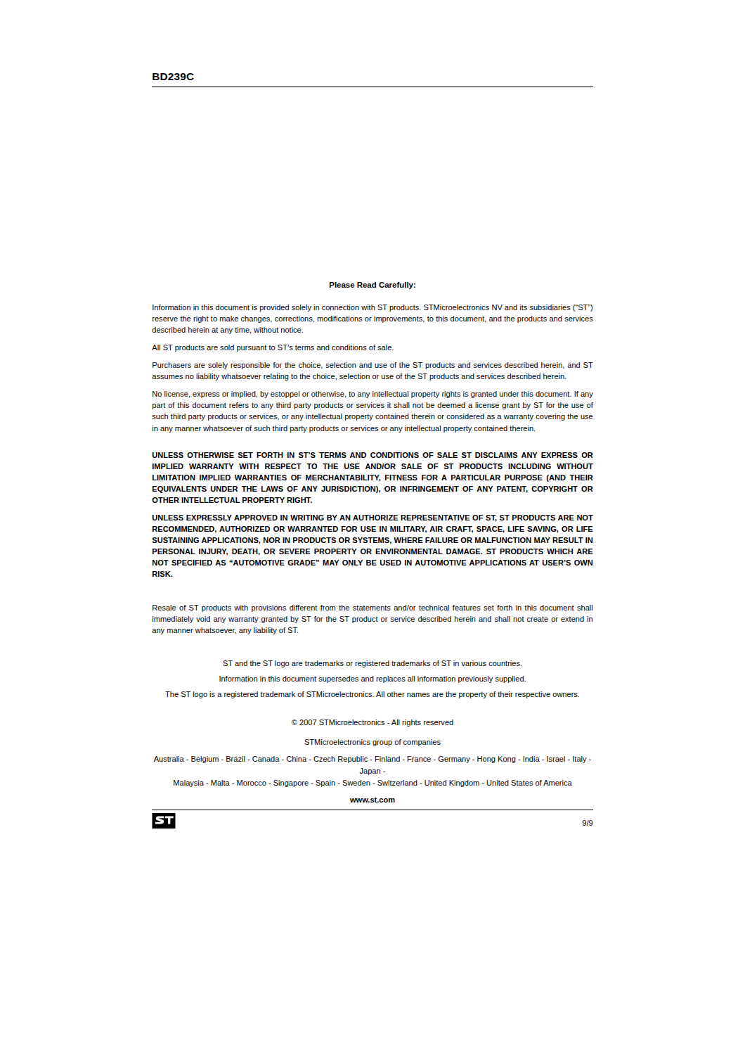BD239C
Please Read Carefully:
Information in this document is provided solely in connection with ST products. STMicroelectronics NV and its subsidiaries (“ST”) reserve the right to make changes, corrections, modifications or improvements, to this document, and the products and services described herein at any time, without notice.
All ST products are sold pursuant to ST’s terms and conditions of sale.
Purchasers are solely responsible for the choice, selection and use of the ST products and services described herein, and ST assumes no liability whatsoever relating to the choice, selection or use of the ST products and services described herein.
No license, express or implied, by estoppel or otherwise, to any intellectual property rights is granted under this document. If any part of this document refers to any third party products or services it shall not be deemed a license grant by ST for the use of such third party products or services, or any intellectual property contained therein or considered as a warranty covering the use in any manner whatsoever of such third party products or services or any intellectual property contained therein.
UNLESS OTHERWISE SET FORTH IN ST’S TERMS AND CONDITIONS OF SALE ST DISCLAIMS ANY EXPRESS OR IMPLIED WARRANTY WITH RESPECT TO THE USE AND/OR SALE OF ST PRODUCTS INCLUDING WITHOUT LIMITATION IMPLIED WARRANTIES OF MERCHANTABILITY, FITNESS FOR A PARTICULAR PURPOSE (AND THEIR EQUIVALENTS UNDER THE LAWS OF ANY JURISDICTION), OR INFRINGEMENT OF ANY PATENT, COPYRIGHT OR OTHER INTELLECTUAL PROPERTY RIGHT.
UNLESS EXPRESSLY APPROVED IN WRITING BY AN AUTHORIZE REPRESENTATIVE OF ST, ST PRODUCTS ARE NOT RECOMMENDED, AUTHORIZED OR WARRANTED FOR USE IN MILITARY, AIR CRAFT, SPACE, LIFE SAVING, OR LIFE SUSTAINING APPLICATIONS, NOR IN PRODUCTS OR SYSTEMS, WHERE FAILURE OR MALFUNCTION MAY RESULT IN PERSONAL INJURY, DEATH, OR SEVERE PROPERTY OR ENVIRONMENTAL DAMAGE. ST PRODUCTS WHICH ARE NOT SPECIFIED AS “AUTOMOTIVE GRADE” MAY ONLY BE USED IN AUTOMOTIVE APPLICATIONS AT USER’S OWN RISK.
Resale of ST products with provisions different from the statements and/or technical features set forth in this document shall immediately void any warranty granted by ST for the ST product or service described herein and shall not create or extend in any manner whatsoever, any liability of ST.
ST and the ST logo are trademarks or registered trademarks of ST in various countries.
Information in this document supersedes and replaces all information previously supplied.
The ST logo is a registered trademark of STMicroelectronics. All other names are the property of their respective owners.
© 2007 STMicroelectronics - All rights reserved
STMicroelectronics group of companies
Australia - Belgium - Brazil - Canada - China - Czech Republic - Finland - France - Germany - Hong Kong - India - Israel - Italy - Japan -
Malaysia - Malta - Morocco - Singapore - Spain - Sweden - Switzerland - United Kingdom - United States of America
www.st.com
9/9